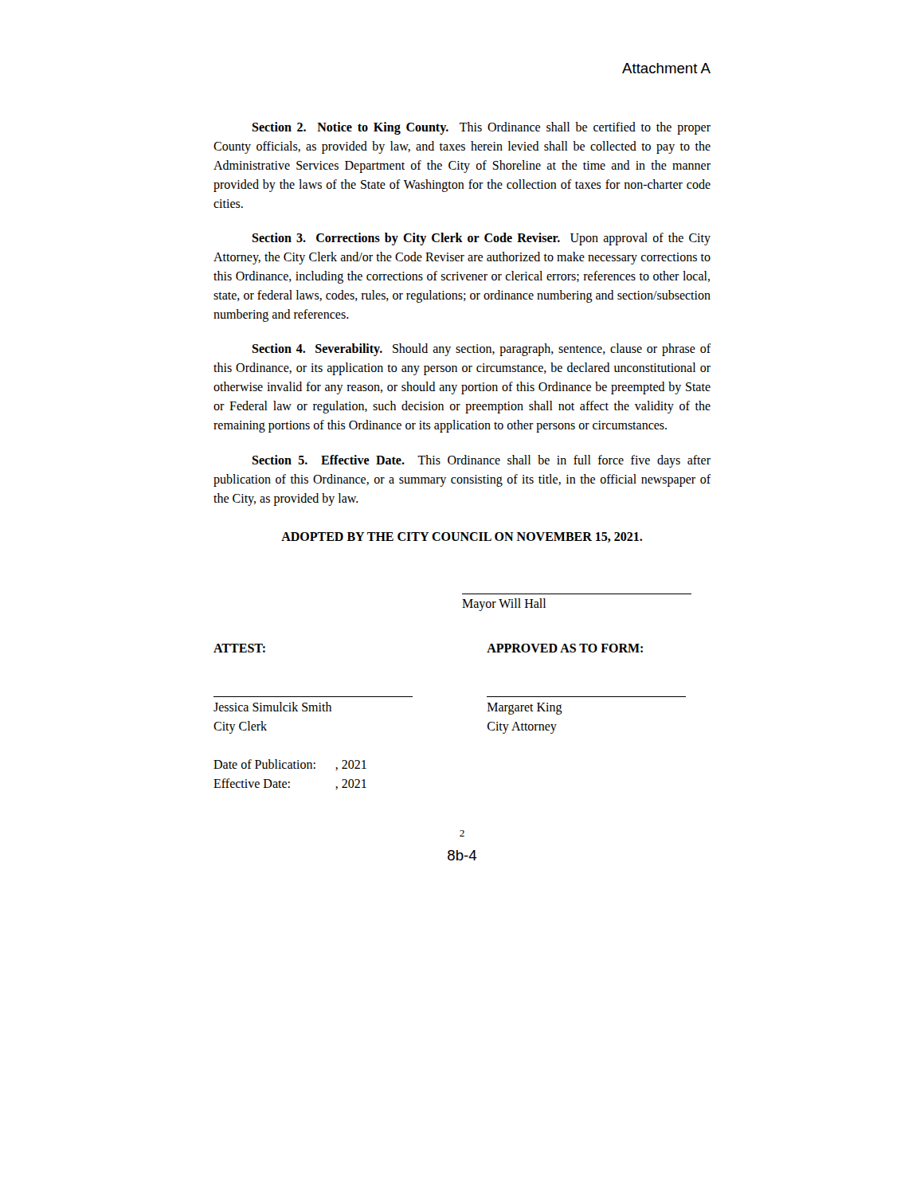Attachment A
Section 2. Notice to King County. This Ordinance shall be certified to the proper County officials, as provided by law, and taxes herein levied shall be collected to pay to the Administrative Services Department of the City of Shoreline at the time and in the manner provided by the laws of the State of Washington for the collection of taxes for non-charter code cities.
Section 3. Corrections by City Clerk or Code Reviser. Upon approval of the City Attorney, the City Clerk and/or the Code Reviser are authorized to make necessary corrections to this Ordinance, including the corrections of scrivener or clerical errors; references to other local, state, or federal laws, codes, rules, or regulations; or ordinance numbering and section/subsection numbering and references.
Section 4. Severability. Should any section, paragraph, sentence, clause or phrase of this Ordinance, or its application to any person or circumstance, be declared unconstitutional or otherwise invalid for any reason, or should any portion of this Ordinance be preempted by State or Federal law or regulation, such decision or preemption shall not affect the validity of the remaining portions of this Ordinance or its application to other persons or circumstances.
Section 5. Effective Date. This Ordinance shall be in full force five days after publication of this Ordinance, or a summary consisting of its title, in the official newspaper of the City, as provided by law.
ADOPTED BY THE CITY COUNCIL ON NOVEMBER 15, 2021.
Mayor Will Hall
ATTEST:
Jessica Simulcik Smith
City Clerk
APPROVED AS TO FORM:
Margaret King
City Attorney
| Date of Publication: | , 2021 |
| Effective Date: | , 2021 |
2
8b-4